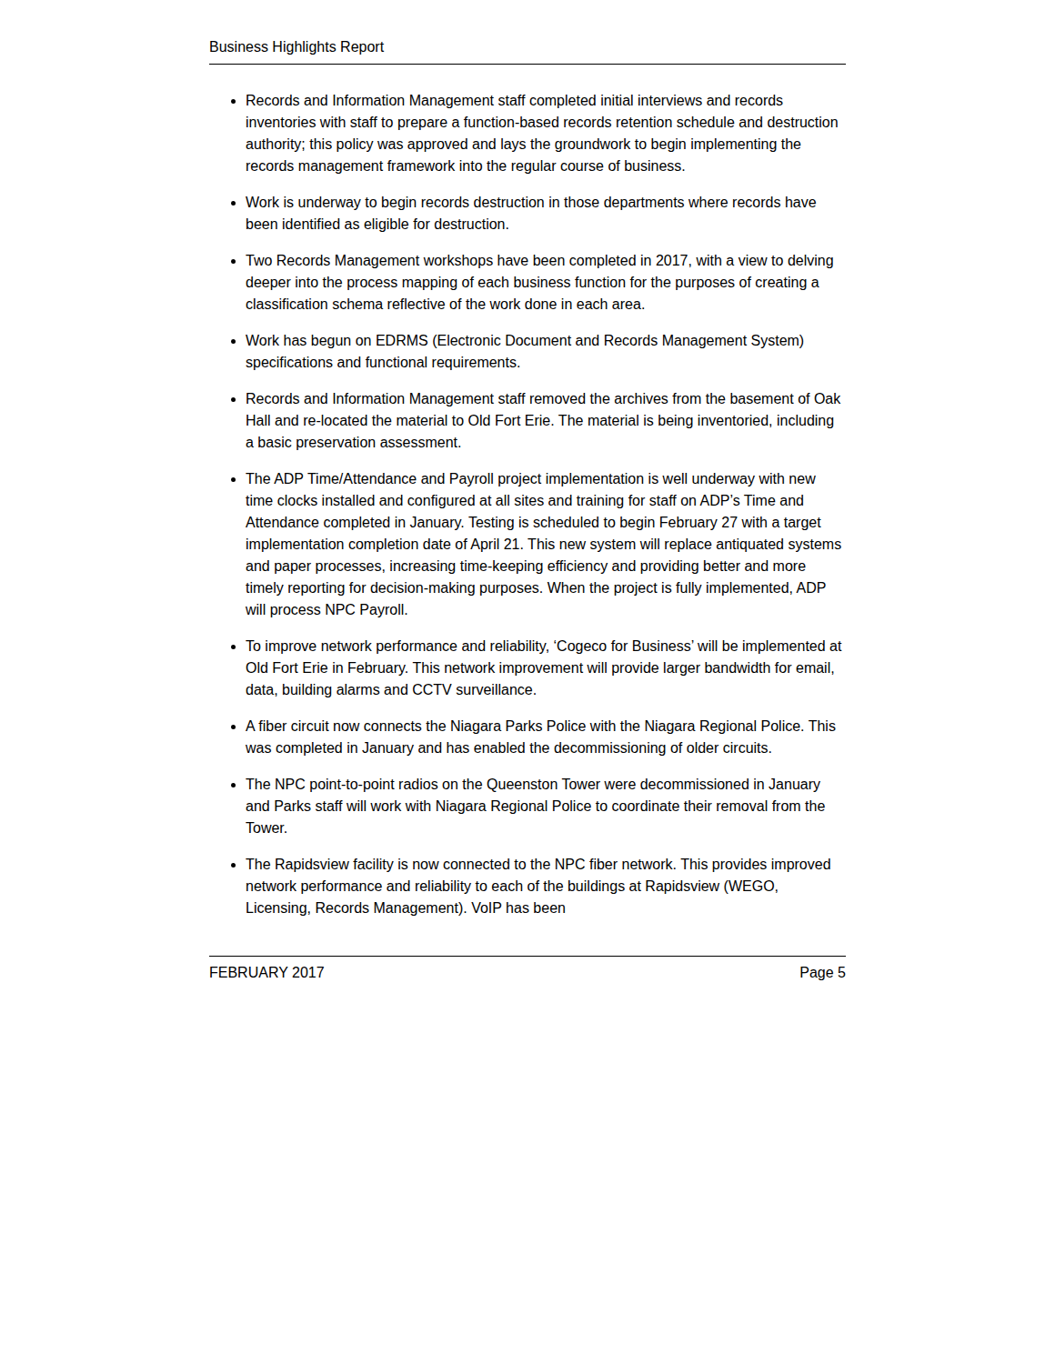Business Highlights Report
Records and Information Management staff completed initial interviews and records inventories with staff to prepare a function-based records retention schedule and destruction authority; this policy was approved and lays the groundwork to begin implementing the records management framework into the regular course of business.
Work is underway to begin records destruction in those departments where records have been identified as eligible for destruction.
Two Records Management workshops have been completed in 2017, with a view to delving deeper into the process mapping of each business function for the purposes of creating a classification schema reflective of the work done in each area.
Work has begun on EDRMS (Electronic Document and Records Management System) specifications and functional requirements.
Records and Information Management staff removed the archives from the basement of Oak Hall and re-located the material to Old Fort Erie. The material is being inventoried, including a basic preservation assessment.
The ADP Time/Attendance and Payroll project implementation is well underway with new time clocks installed and configured at all sites and training for staff on ADP’s Time and Attendance completed in January. Testing is scheduled to begin February 27 with a target implementation completion date of April 21. This new system will replace antiquated systems and paper processes, increasing time-keeping efficiency and providing better and more timely reporting for decision-making purposes. When the project is fully implemented, ADP will process NPC Payroll.
To improve network performance and reliability, ‘Cogeco for Business’ will be implemented at Old Fort Erie in February. This network improvement will provide larger bandwidth for email, data, building alarms and CCTV surveillance.
A fiber circuit now connects the Niagara Parks Police with the Niagara Regional Police. This was completed in January and has enabled the decommissioning of older circuits.
The NPC point-to-point radios on the Queenston Tower were decommissioned in January and Parks staff will work with Niagara Regional Police to coordinate their removal from the Tower.
The Rapidsview facility is now connected to the NPC fiber network. This provides improved network performance and reliability to each of the buildings at Rapidsview (WEGO, Licensing, Records Management). VoIP has been
FEBRUARY 2017 Page 5